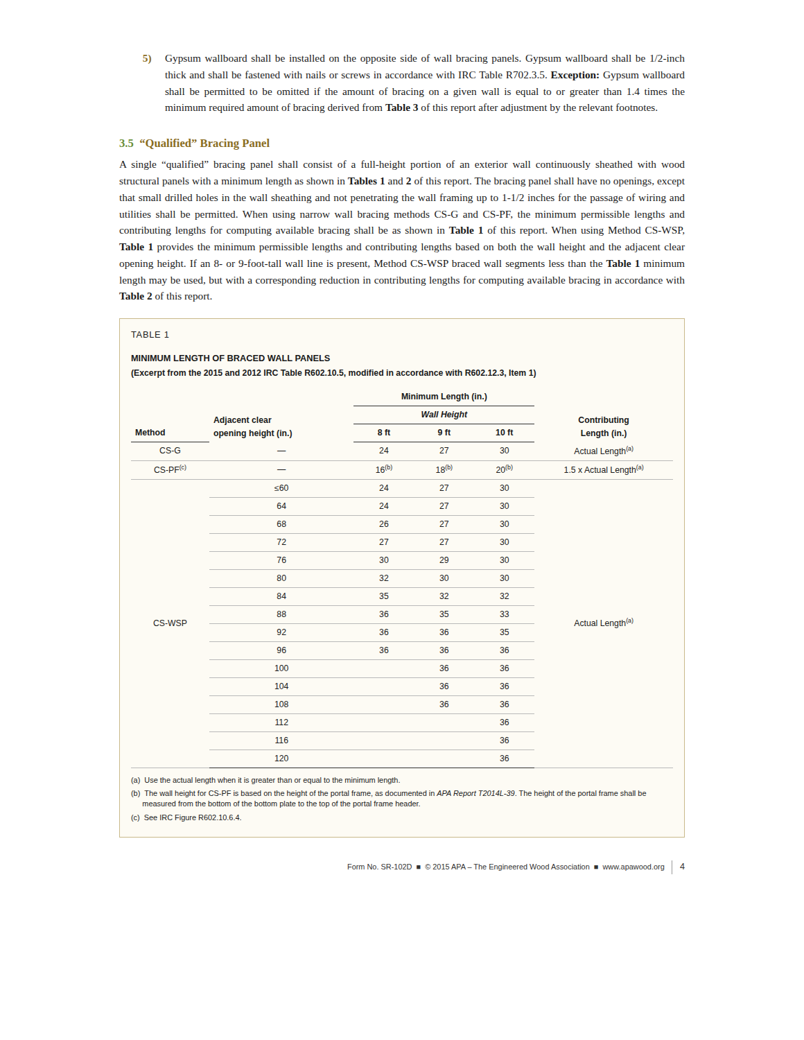5) Gypsum wallboard shall be installed on the opposite side of wall bracing panels. Gypsum wallboard shall be 1/2-inch thick and shall be fastened with nails or screws in accordance with IRC Table R702.3.5. Exception: Gypsum wallboard shall be permitted to be omitted if the amount of bracing on a given wall is equal to or greater than 1.4 times the minimum required amount of bracing derived from Table 3 of this report after adjustment by the relevant footnotes.
3.5 “Qualified” Bracing Panel
A single “qualified” bracing panel shall consist of a full-height portion of an exterior wall continuously sheathed with wood structural panels with a minimum length as shown in Tables 1 and 2 of this report. The bracing panel shall have no openings, except that small drilled holes in the wall sheathing and not penetrating the wall framing up to 1-1/2 inches for the passage of wiring and utilities shall be permitted. When using narrow wall bracing methods CS-G and CS-PF, the minimum permissible lengths and contributing lengths for computing available bracing shall be as shown in Table 1 of this report. When using Method CS-WSP, Table 1 provides the minimum permissible lengths and contributing lengths based on both the wall height and the adjacent clear opening height. If an 8- or 9-foot-tall wall line is present, Method CS-WSP braced wall segments less than the Table 1 minimum length may be used, but with a corresponding reduction in contributing lengths for computing available bracing in accordance with Table 2 of this report.
TABLE 1
MINIMUM LENGTH OF BRACED WALL PANELS
(Excerpt from the 2015 and 2012 IRC Table R602.10.5, modified in accordance with R602.12.3, Item 1)
| | | Minimum Length (in.) | |
| --- | --- | --- | --- |
| | Adjacent clear opening height (in.) | Wall Height | Contributing Length (in.) |
| Method | 8 ft | 9 ft | 10 ft |
| CS-G | — | 24 | 27 | 30 | Actual Length (a) |
| CS-PF (c) | — | 16 (b) | 18 (b) | 20 (b) | 1.5 x Actual Length (a) |
| CS-WSP | ≤60 | 24 | 27 | 30 | Actual Length (a) |
| 64 | 24 | 27 | 30 |
| 68 | 26 | 27 | 30 |
| 72 | 27 | 27 | 30 |
| 76 | 30 | 29 | 30 |
| 80 | 32 | 30 | 30 |
| 84 | 35 | 32 | 32 |
| 88 | 36 | 35 | 33 |
| 92 | 36 | 36 | 35 |
| 96 | 36 | 36 | 36 |
| 100 | | 36 | 36 |
| 104 | | 36 | 36 |
| 108 | | 36 | 36 |
| 112 | | | 36 |
| 116 | | | 36 |
| 120 | | | 36 |
(a) Use the actual length when it is greater than or equal to the minimum length.
(b) The wall height for CS-PF is based on the height of the portal frame, as documented in APA Report T2014L-39. The height of the portal frame shall be measured from the bottom of the bottom plate to the top of the portal frame header.
(c) See IRC Figure R602.10.6.4.
Form No. SR-102D ■ © 2015 APA – The Engineered Wood Association ■ www.apawood.org 4